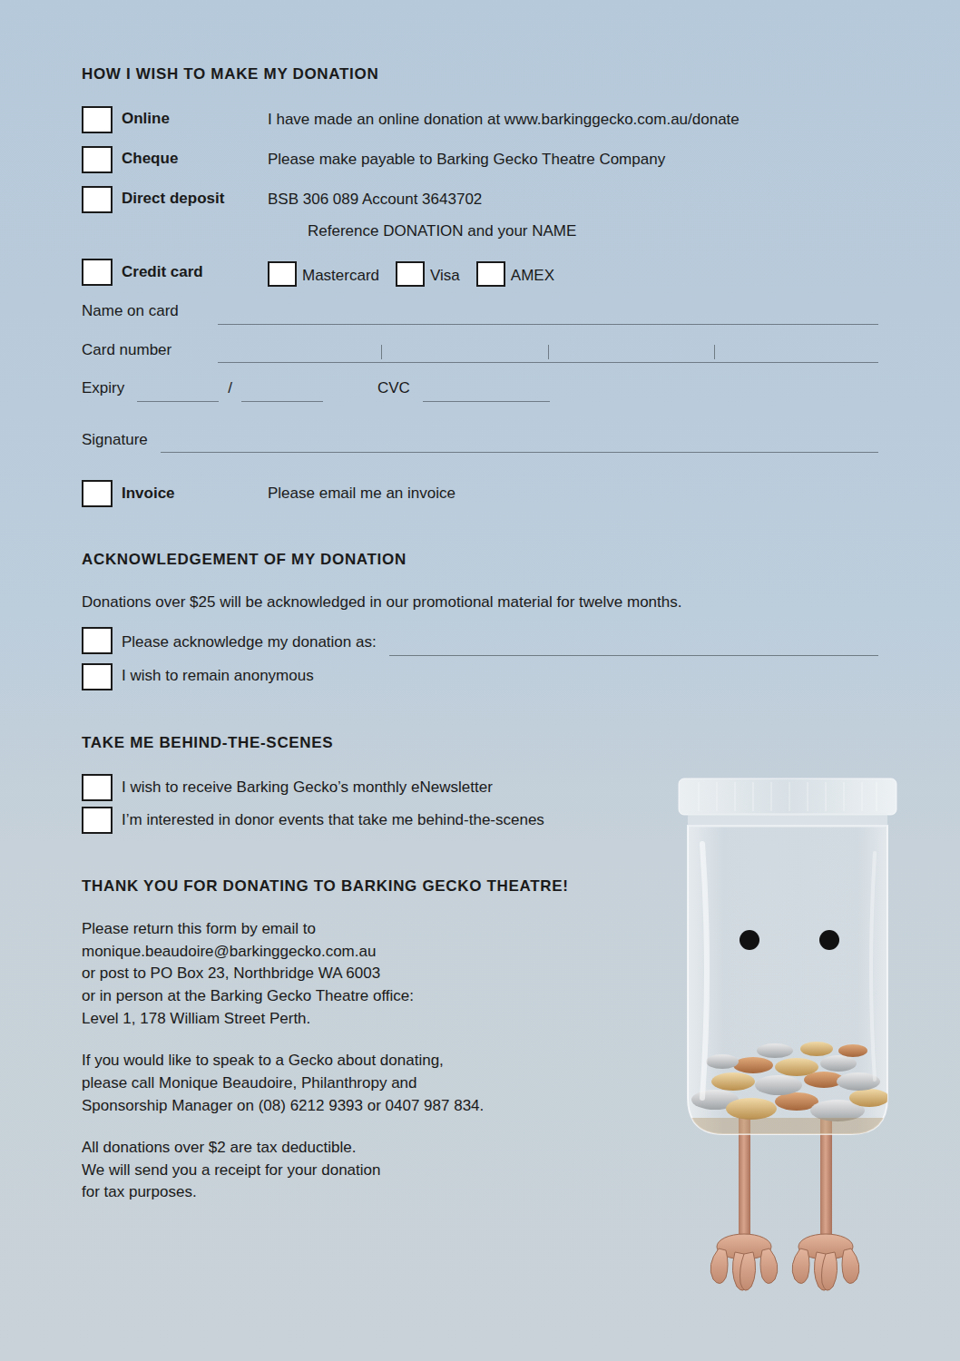How I wish to make my donation
Online
I have made an online donation at www.barkinggecko.com.au/donate
Cheque
Please make payable to Barking Gecko Theatre Company
Direct deposit
BSB 306 089 Account 3643702
Reference DONATION and your NAME
Credit card
Mastercard Visa AMEX
Name on card
Card number
Expiry
/
CVC
Signature
Invoice
Please email me an invoice
Acknowledgement of my donation
Donations over $25 will be acknowledged in our promotional material for twelve months.
Please acknowledge my donation as:
I wish to remain anonymous
Take me behind-the-scenes
I wish to receive Barking Gecko’s monthly eNewsletter
I’m interested in donor events that take me behind-the-scenes
Thank you for donating to Barking Gecko Theatre!
Please return this form by email to
monique.beaudoire@barkinggecko.com.au
or post to PO Box 23, Northbridge WA 6003
or in person at the Barking Gecko Theatre office:
Level 1, 178 William Street Perth.
If you would like to speak to a Gecko about donating,
please call Monique Beaudoire, Philanthropy and
Sponsorship Manager on (08) 6212 9393 or 0407 987 834.
All donations over $2 are tax deductible.
We will send you a receipt for your donation
for tax purposes.